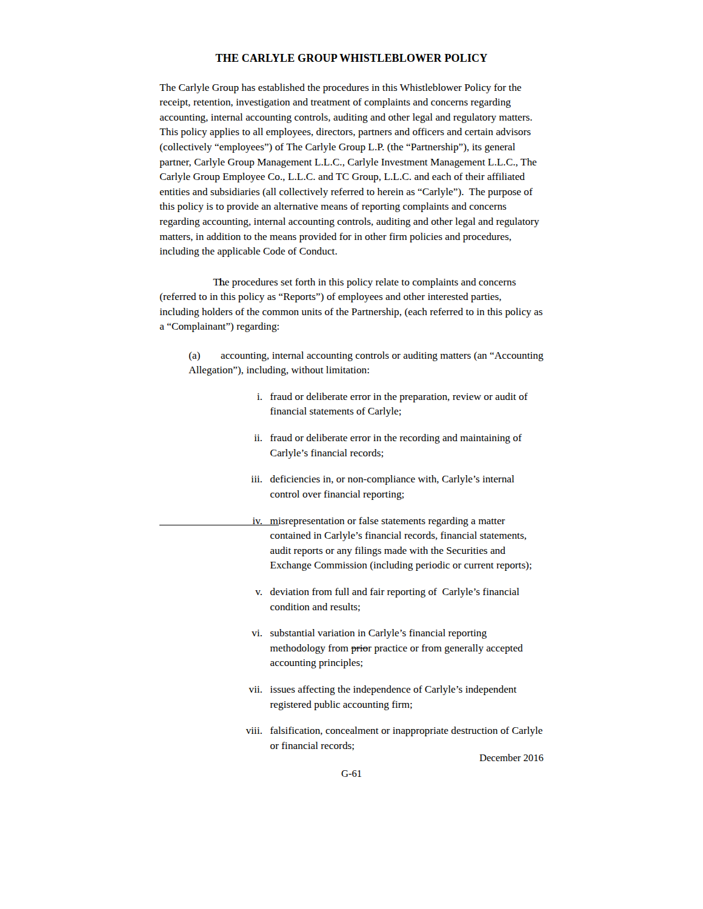THE CARLYLE GROUP WHISTLEBLOWER POLICY
The Carlyle Group has established the procedures in this Whistleblower Policy for the receipt, retention, investigation and treatment of complaints and concerns regarding accounting, internal accounting controls, auditing and other legal and regulatory matters. This policy applies to all employees, directors, partners and officers and certain advisors (collectively “employees”) of The Carlyle Group L.P. (the “Partnership”), its general partner, Carlyle Group Management L.L.C., Carlyle Investment Management L.L.C., The Carlyle Group Employee Co., L.L.C. and TC Group, L.L.C. and each of their affiliated entities and subsidiaries (all collectively referred to herein as “Carlyle”). The purpose of this policy is to provide an alternative means of reporting complaints and concerns regarding accounting, internal accounting controls, auditing and other legal and regulatory matters, in addition to the means provided for in other firm policies and procedures, including the applicable Code of Conduct.
1. The procedures set forth in this policy relate to complaints and concerns (referred to in this policy as “Reports”) of employees and other interested parties, including holders of the common units of the Partnership, (each referred to in this policy as a “Complainant”) regarding:
(a) accounting, internal accounting controls or auditing matters (an “Accounting Allegation”), including, without limitation:
i. fraud or deliberate error in the preparation, review or audit of financial statements of Carlyle;
ii. fraud or deliberate error in the recording and maintaining of Carlyle’s financial records;
iii. deficiencies in, or non-compliance with, Carlyle’s internal control over financial reporting;
iv. misrepresentation or false statements regarding a matter contained in Carlyle’s financial records, financial statements, audit reports or any filings made with the Securities and Exchange Commission (including periodic or current reports);
v. deviation from full and fair reporting of Carlyle’s financial condition and results;
vi. substantial variation in Carlyle’s financial reporting methodology from prior practice or from generally accepted accounting principles;
vii. issues affecting the independence of Carlyle’s independent registered public accounting firm;
viii. falsification, concealment or inappropriate destruction of Carlyle or financial records;
December 2016
G-61